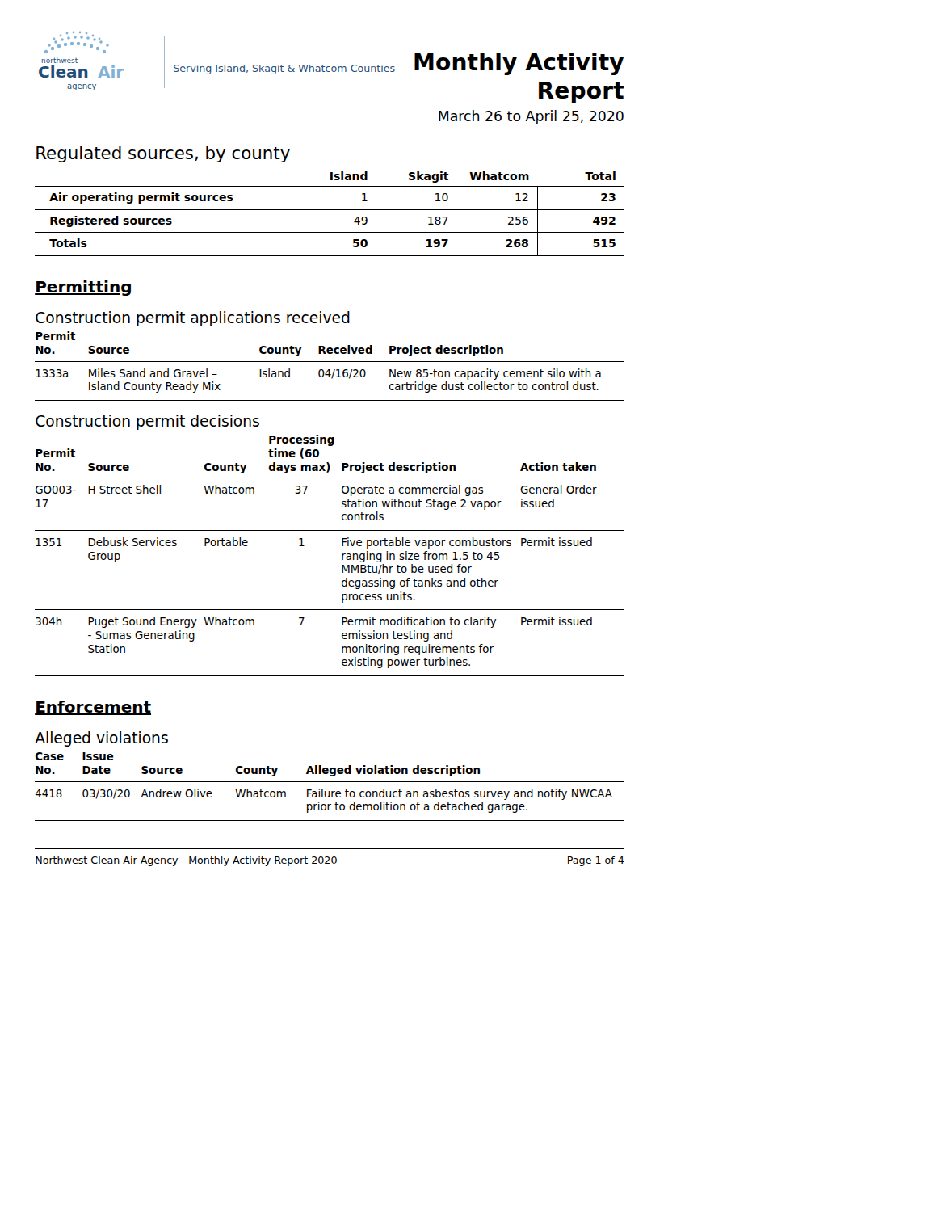northwest Clean Air agency
Serving Island, Skagit & Whatcom Counties
Monthly Activity Report
March 26 to April 25, 2020
Regulated sources, by county
| | Island | Skagit | Whatcom | Total |
| --- | --- | --- | --- | --- |
| Air operating permit sources | 1 | 10 | 12 | 23 |
| Registered sources | 49 | 187 | 256 | 492 |
| Totals | 50 | 197 | 268 | 515 |
Permitting
Construction permit applications received
| Permit No. | Source | County | Received | Project description |
| --- | --- | --- | --- | --- |
| 1333a | Miles Sand and Gravel – Island County Ready Mix | Island | 04/16/20 | New 85-ton capacity cement silo with a cartridge dust collector to control dust. |
Construction permit decisions
| Permit No. | Source | County | Processing time (60 days max) | Project description | Action taken |
| --- | --- | --- | --- | --- | --- |
| GO003-17 | H Street Shell | Whatcom | 37 | Operate a commercial gas station without Stage 2 vapor controls | General Order issued |
| 1351 | Debusk Services Group | Portable | 1 | Five portable vapor combustors ranging in size from 1.5 to 45 MMBtu/hr to be used for degassing of tanks and other process units. | Permit issued |
| 304h | Puget Sound Energy - Sumas Generating Station | Whatcom | 7 | Permit modification to clarify emission testing and monitoring requirements for existing power turbines. | Permit issued |
Enforcement
Alleged violations
| Case No. | Issue Date | Source | County | Alleged violation description |
| --- | --- | --- | --- | --- |
| 4418 | 03/30/20 | Andrew Olive | Whatcom | Failure to conduct an asbestos survey and notify NWCAA prior to demolition of a detached garage. |
Northwest Clean Air Agency - Monthly Activity Report 2020
Page 1 of 4